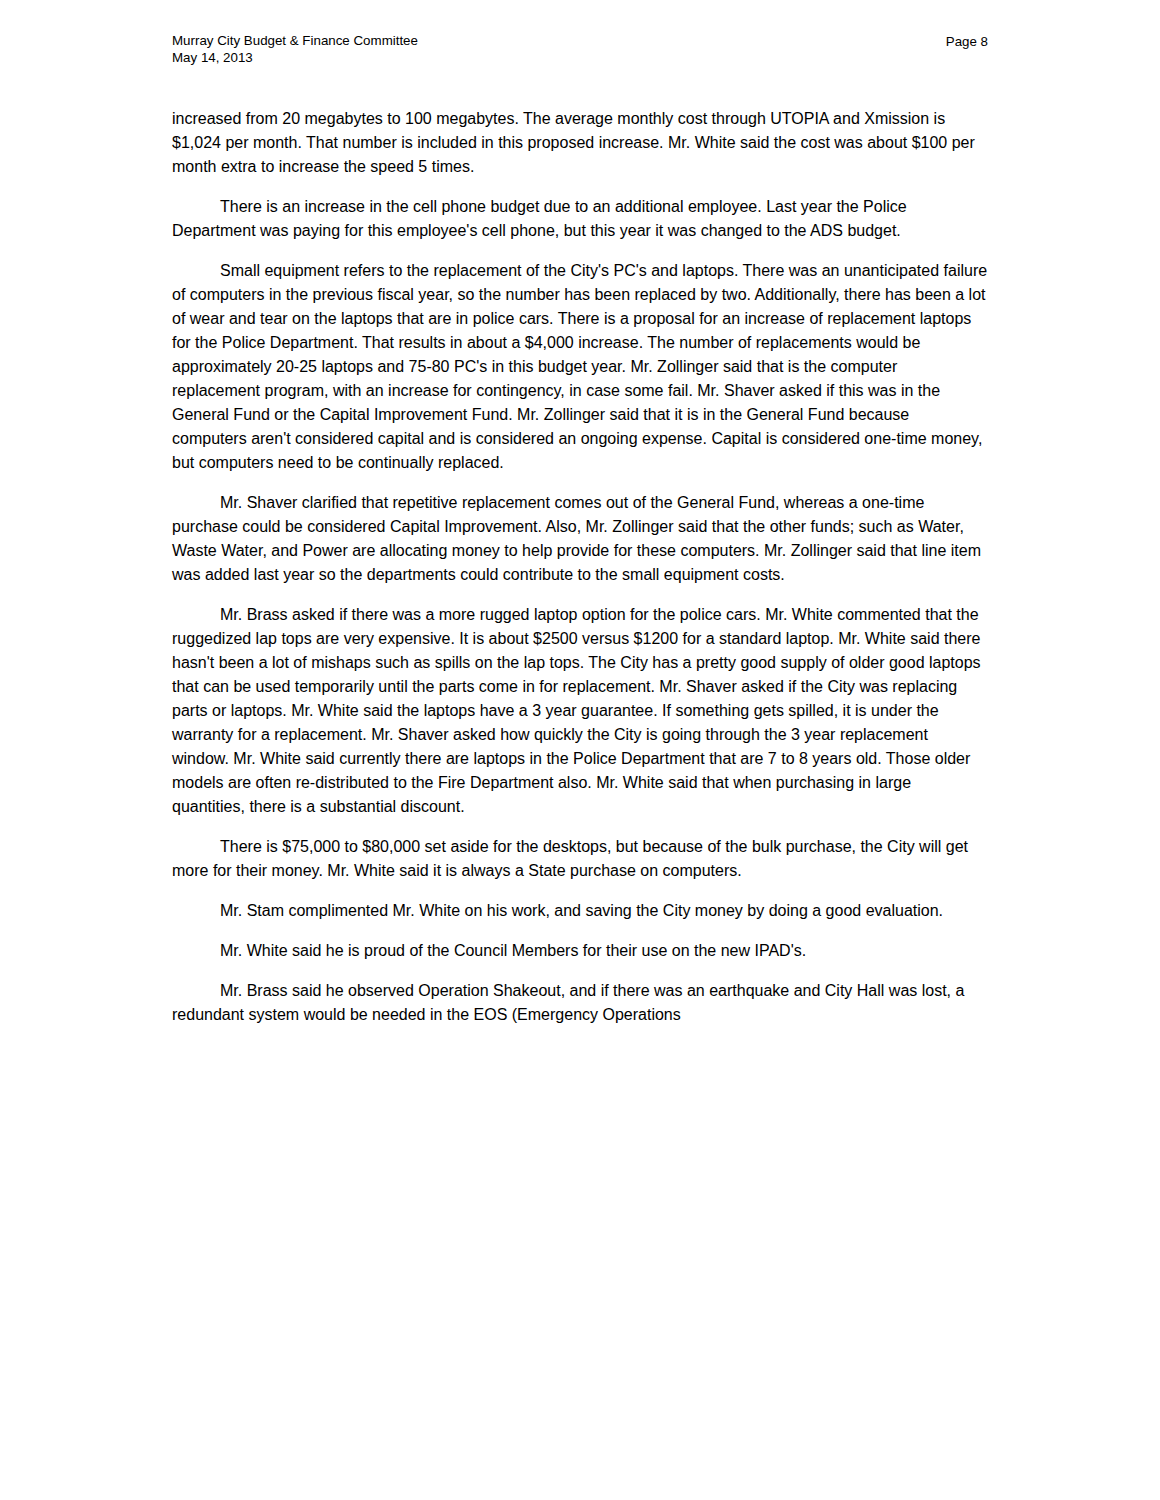Murray City Budget & Finance Committee
May 14, 2013
Page 8
increased from 20 megabytes to 100 megabytes. The average monthly cost through UTOPIA and Xmission is $1,024 per month. That number is included in this proposed increase. Mr. White said the cost was about $100 per month extra to increase the speed 5 times.
There is an increase in the cell phone budget due to an additional employee. Last year the Police Department was paying for this employee's cell phone, but this year it was changed to the ADS budget.
Small equipment refers to the replacement of the City's PC's and laptops. There was an unanticipated failure of computers in the previous fiscal year, so the number has been replaced by two. Additionally, there has been a lot of wear and tear on the laptops that are in police cars. There is a proposal for an increase of replacement laptops for the Police Department. That results in about a $4,000 increase. The number of replacements would be approximately 20-25 laptops and 75-80 PC's in this budget year. Mr. Zollinger said that is the computer replacement program, with an increase for contingency, in case some fail. Mr. Shaver asked if this was in the General Fund or the Capital Improvement Fund. Mr. Zollinger said that it is in the General Fund because computers aren't considered capital and is considered an ongoing expense. Capital is considered one-time money, but computers need to be continually replaced.
Mr. Shaver clarified that repetitive replacement comes out of the General Fund, whereas a one-time purchase could be considered Capital Improvement. Also, Mr. Zollinger said that the other funds; such as Water, Waste Water, and Power are allocating money to help provide for these computers. Mr. Zollinger said that line item was added last year so the departments could contribute to the small equipment costs.
Mr. Brass asked if there was a more rugged laptop option for the police cars. Mr. White commented that the ruggedized lap tops are very expensive. It is about $2500 versus $1200 for a standard laptop. Mr. White said there hasn't been a lot of mishaps such as spills on the lap tops. The City has a pretty good supply of older good laptops that can be used temporarily until the parts come in for replacement. Mr. Shaver asked if the City was replacing parts or laptops. Mr. White said the laptops have a 3 year guarantee. If something gets spilled, it is under the warranty for a replacement. Mr. Shaver asked how quickly the City is going through the 3 year replacement window. Mr. White said currently there are laptops in the Police Department that are 7 to 8 years old. Those older models are often re-distributed to the Fire Department also. Mr. White said that when purchasing in large quantities, there is a substantial discount.
There is $75,000 to $80,000 set aside for the desktops, but because of the bulk purchase, the City will get more for their money. Mr. White said it is always a State purchase on computers.
Mr. Stam complimented Mr. White on his work, and saving the City money by doing a good evaluation.
Mr. White said he is proud of the Council Members for their use on the new IPAD's.
Mr. Brass said he observed Operation Shakeout, and if there was an earthquake and City Hall was lost, a redundant system would be needed in the EOS (Emergency Operations